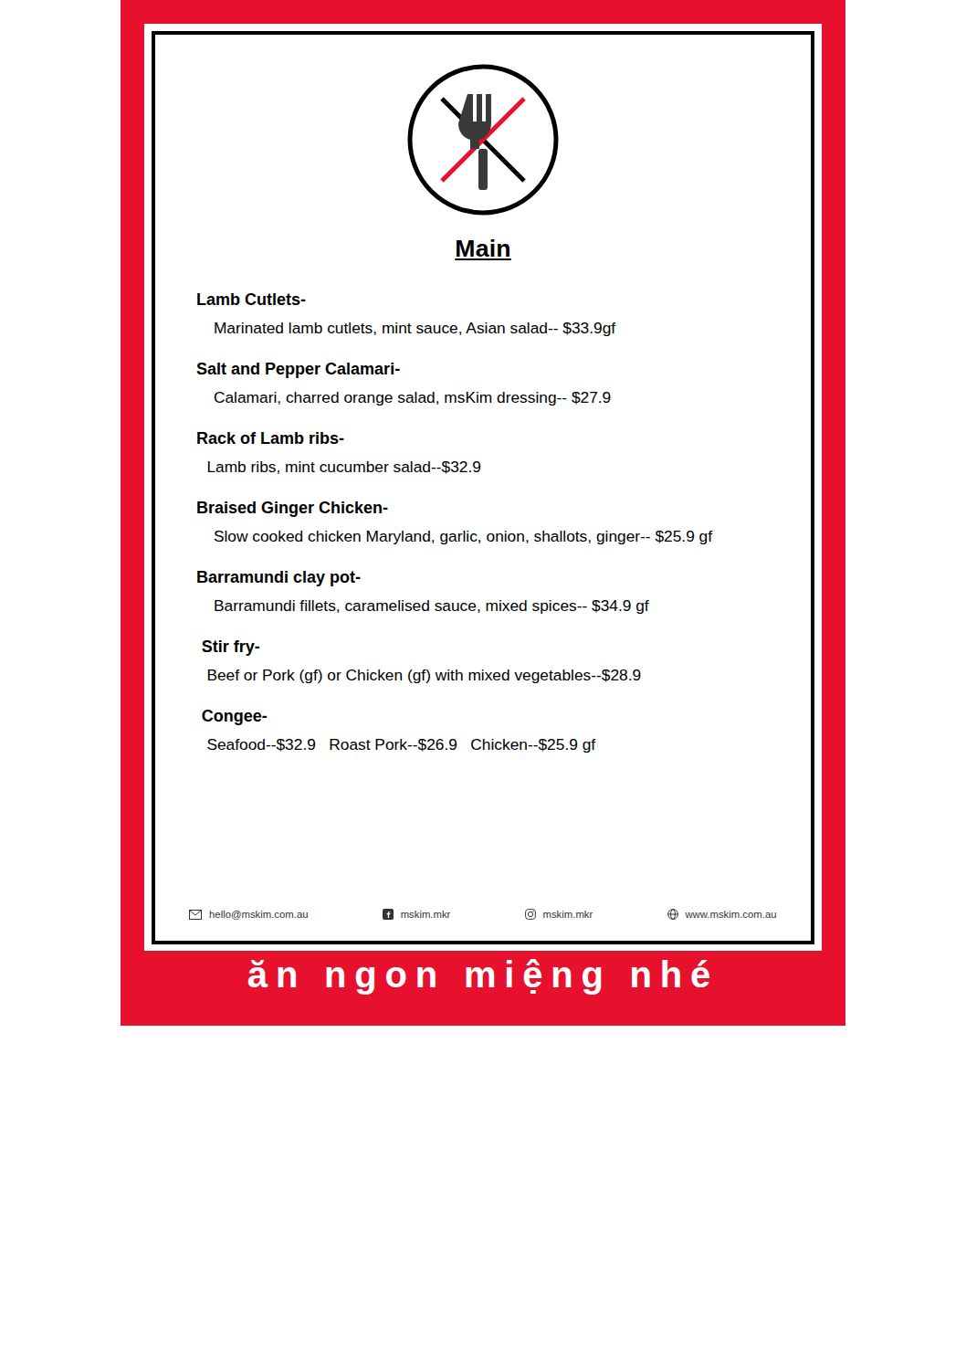Main
Lamb Cutlets-
Marinated lamb cutlets, mint sauce, Asian salad-- $33.9gf
Salt and Pepper Calamari-
Calamari, charred orange salad, msKim dressing-- $27.9
Rack of Lamb ribs-
Lamb ribs, mint cucumber salad--$32.9
Braised Ginger Chicken-
Slow cooked chicken Maryland, garlic, onion, shallots, ginger-- $25.9 gf
Barramundi clay pot-
Barramundi fillets, caramelised sauce, mixed spices-- $34.9 gf
Stir fry-
Beef or Pork (gf) or Chicken (gf) with mixed vegetables--$28.9
Congee-
Seafood--$32.9 Roast Pork--$26.9 Chicken--$25.9 gf
hello@mskim.com.au mskim.mkr mskim.mkr www.mskim.com.au
ăn ngon miệng nhé